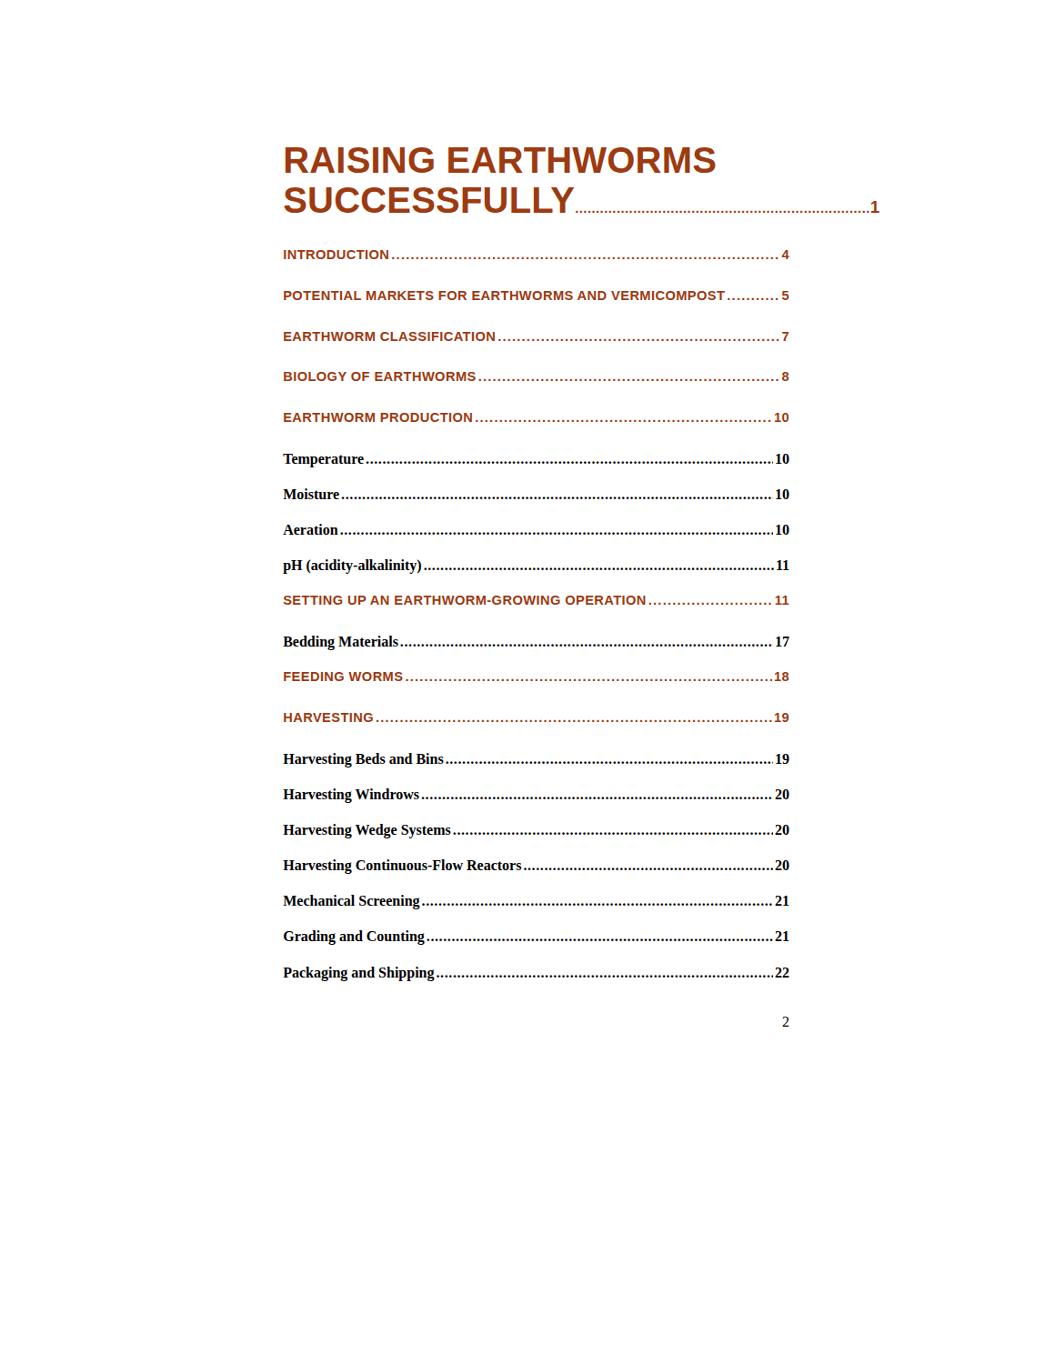RAISING EARTHWORMS SUCCESSFULLY....................................................................... 1
INTRODUCTION .......................................................................................... 4
POTENTIAL MARKETS FOR EARTHWORMS AND VERMICOMPOST ............ 5
EARTHWORM CLASSIFICATION ..................................................................... 7
BIOLOGY OF EARTHWORMS .......................................................................... 8
EARTHWORM PRODUCTION ......................................................................... 10
Temperature ......................................................................................................... 10
Moisture .............................................................................................................. 10
Aeration .............................................................................................................. 10
pH (acidity-alkalinity) ............................................................................................. 11
SETTING UP AN EARTHWORM-GROWING OPERATION .............................. 11
Bedding Materials ................................................................................................. 17
FEEDING WORMS ....................................................................................... 18
HARVESTING .............................................................................................. 19
Harvesting Beds and Bins ..................................................................................... 19
Harvesting Windrows ............................................................................................ 20
Harvesting Wedge Systems ................................................................................... 20
Harvesting Continuous-Flow Reactors ..................................................................... 20
Mechanical Screening ............................................................................................ 21
Grading and Counting ........................................................................................... 21
Packaging and Shipping ......................................................................................... 22
2